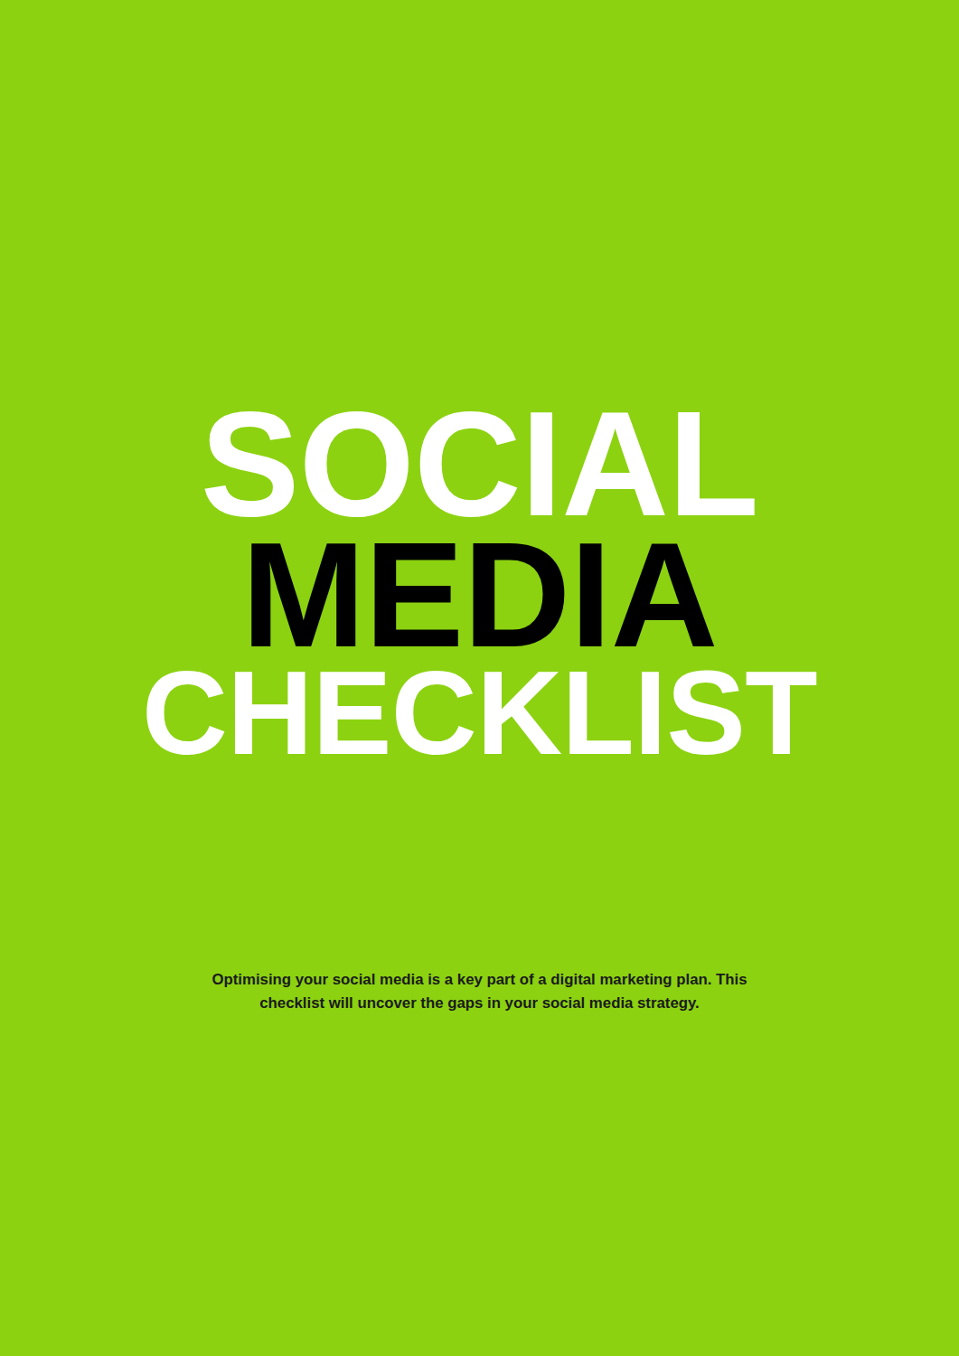Social Media Checklist
Optimising your social media is a key part of a digital marketing plan. This checklist will uncover the gaps in your social media strategy.